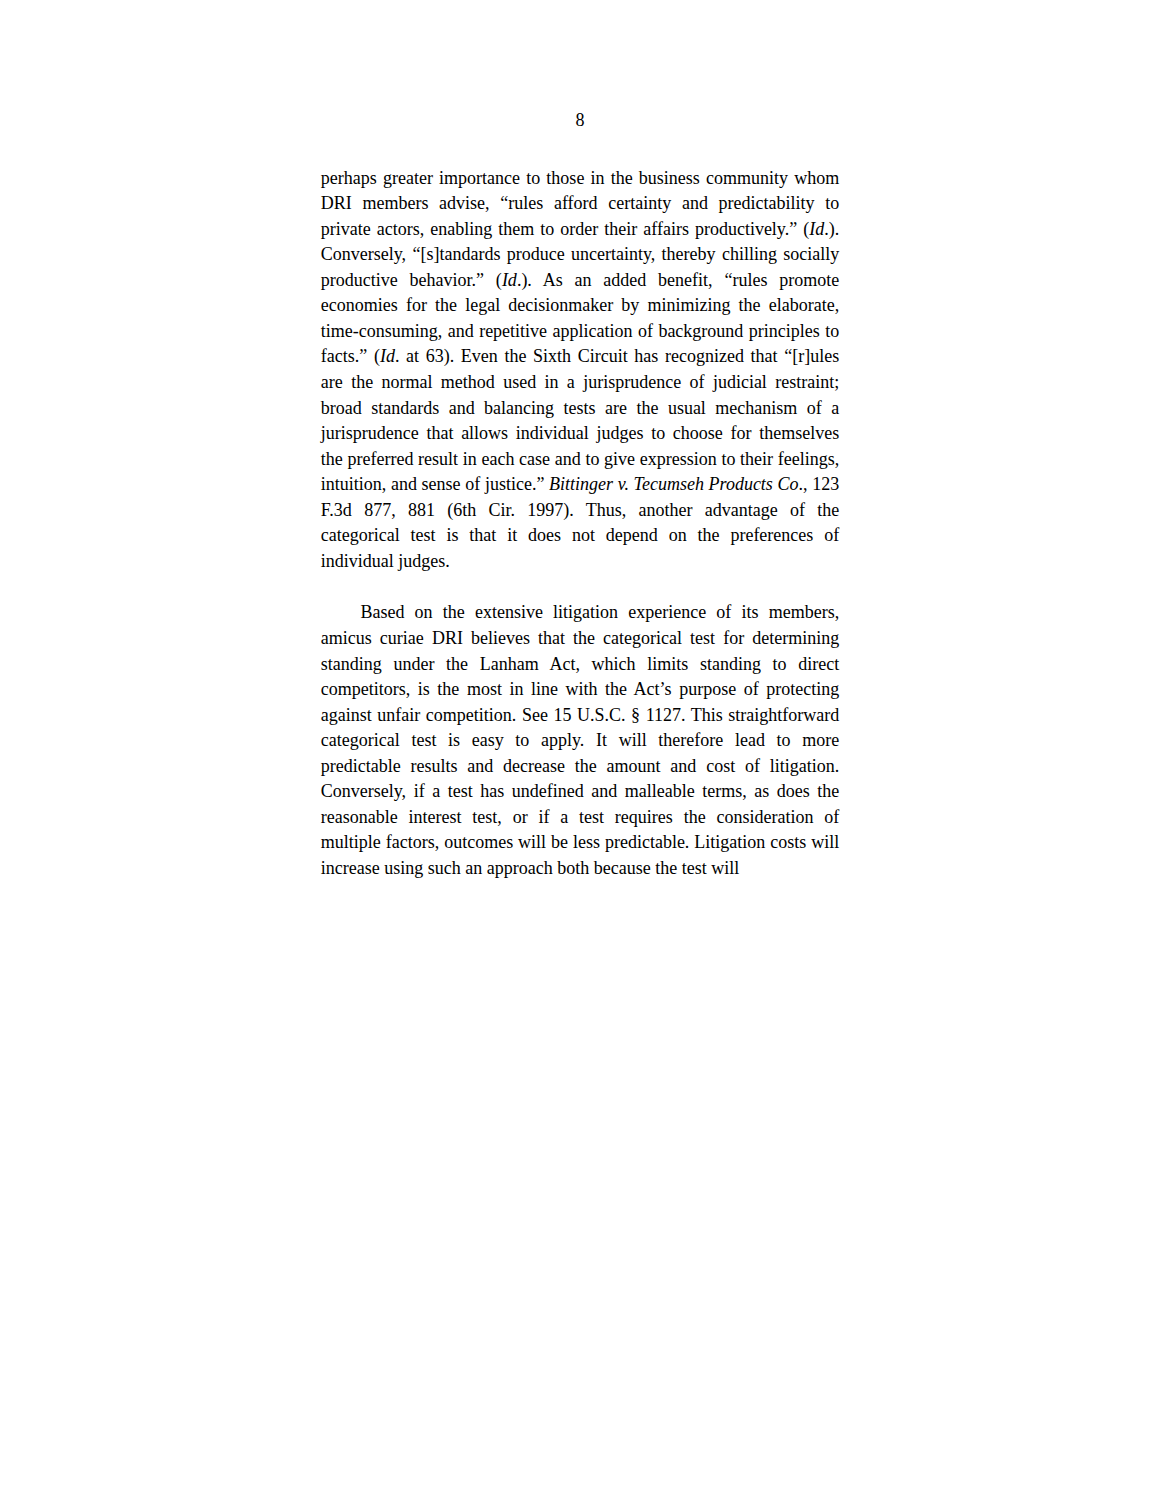8
perhaps greater importance to those in the business community whom DRI members advise, “rules afford certainty and predictability to private actors, enabling them to order their affairs productively.” (Id.). Conversely, “[s]tandards produce uncertainty, thereby chilling socially productive behavior.” (Id.). As an added benefit, “rules promote economies for the legal decisionmaker by minimizing the elaborate, time-consuming, and repetitive application of background principles to facts.” (Id. at 63). Even the Sixth Circuit has recognized that “[r]ules are the normal method used in a jurisprudence of judicial restraint; broad standards and balancing tests are the usual mechanism of a jurisprudence that allows individual judges to choose for themselves the preferred result in each case and to give expression to their feelings, intuition, and sense of justice.” Bittinger v. Tecumseh Products Co., 123 F.3d 877, 881 (6th Cir. 1997). Thus, another advantage of the categorical test is that it does not depend on the preferences of individual judges.
Based on the extensive litigation experience of its members, amicus curiae DRI believes that the categorical test for determining standing under the Lanham Act, which limits standing to direct competitors, is the most in line with the Act’s purpose of protecting against unfair competition. See 15 U.S.C. § 1127. This straightforward categorical test is easy to apply. It will therefore lead to more predictable results and decrease the amount and cost of litigation. Conversely, if a test has undefined and malleable terms, as does the reasonable interest test, or if a test requires the consideration of multiple factors, outcomes will be less predictable. Litigation costs will increase using such an approach both because the test will